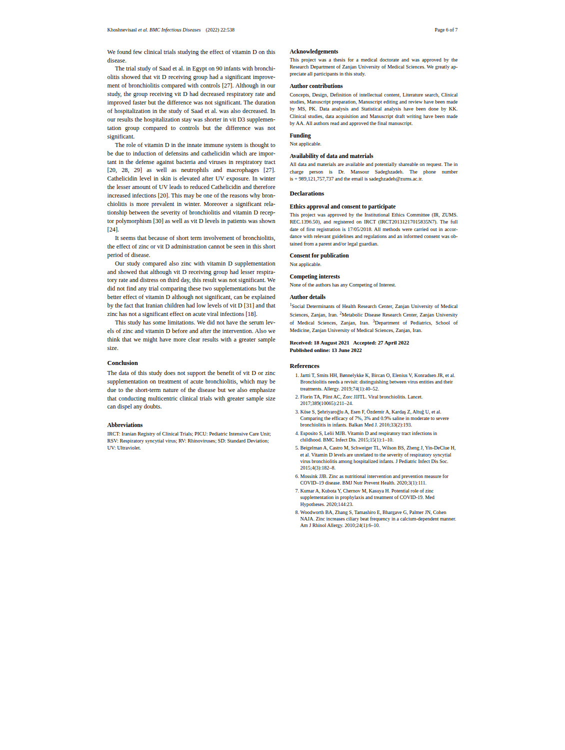Khoshnevisasl et al. BMC Infectious Diseases (2022) 22:538
Page 6 of 7
We found few clinical trials studying the effect of vitamin D on this disease.
The trial study of Saad et al. in Egypt on 90 infants with bronchiolitis showed that vit D receiving group had a significant improvement of bronchiolitis compared with controls [27]. Although in our study, the group receiving vit D had decreased respiratory rate and improved faster but the difference was not significant. The duration of hospitalization in the study of Saad et al. was also decreased. In our results the hospitalization stay was shorter in vit D3 supplementation group compared to controls but the difference was not significant.
The role of vitamin D in the innate immune system is thought to be due to induction of defensins and cathelicidin which are important in the defense against bacteria and viruses in respiratory tract [20, 28, 29] as well as neutrophils and macrophages [27]. Cathelicidin level in skin is elevated after UV exposure. In winter the lesser amount of UV leads to reduced Cathelicidin and therefore increased infections [20]. This may be one of the reasons why bronchiolitis is more prevalent in winter. Moreover a significant relationship between the severity of bronchiolitis and vitamin D receptor polymorphism [30] as well as vit D levels in patients was shown [24].
It seems that because of short term involvement of bronchiolitis, the effect of zinc or vit D administration cannot be seen in this short period of disease.
Our study compared also zinc with vitamin D supplementation and showed that although vit D receiving group had lesser respiratory rate and distress on third day, this result was not significant. We did not find any trial comparing these two supplementations but the better effect of vitamin D although not significant, can be explained by the fact that Iranian children had low levels of vit D [31] and that zinc has not a significant effect on acute viral infections [18].
This study has some limitations. We did not have the serum levels of zinc and vitamin D before and after the intervention. Also we think that we might have more clear results with a greater sample size.
Conclusion
The data of this study does not support the benefit of vit D or zinc supplementation on treatment of acute bronchiolitis, which may be due to the short-term nature of the disease but we also emphasize that conducting multicentric clinical trials with greater sample size can dispel any doubts.
Abbreviations
IRCT: Iranian Registry of Clinical Trials; PICU: Pediatric Intensive Care Unit; RSV: Respiratory syncytial virus; RV: Rhinoviruses; SD: Standard Deviation; UV: Ultraviolet.
Acknowledgements
This project was a thesis for a medical doctorate and was approved by the Research Department of Zanjan University of Medical Sciences. We greatly appreciate all participants in this study.
Author contributions
Concepts, Design, Definition of intellectual content, Literature search, Clinical studies, Manuscript preparation, Manuscript editing and review have been made by MS, PK. Data analysis and Statistical analysis have been done by KK. Clinical studies, data acquisition and Manuscript draft writing have been made by AA. All authors read and approved the final manuscript.
Funding
Not applicable.
Availability of data and materials
All data and materials are available and potentially shareable on request. The in charge person is Dr. Mansour Sadeghzadeh. The phone number is + 989,121,757,737 and the email is sadeghzadeh@zums.ac.ir.
Declarations
Ethics approval and consent to participate
This project was approved by the Institutional Ethics Committee (IR, ZUMS. REC.1396.50), and registered on IRCT (IRCT20131217015835N7). The full date of first registration is 17/05/2018. All methods were carried out in accordance with relevant guidelines and regulations and an informed consent was obtained from a parent and/or legal guardian.
Consent for publication
Not applicable.
Competing interests
None of the authors has any Competing of Interest.
Author details
1Social Determinants of Health Research Center, Zanjan University of Medical Sciences, Zanjan, Iran. 2Metabolic Disease Research Center, Zanjan University of Medical Sciences, Zanjan, Iran. 3Department of Pediatrics, School of Medicine, Zanjan University of Medical Sciences, Zanjan, Iran.
Received: 18 August 2021 Accepted: 27 April 2022
Published online: 13 June 2022
References
Jartti T, Smits HH, Bønnelykke K, Bircan O, Elenius V, Konradsen JR, et al. Bronchiolitis needs a revisit: distinguishing between virus entities and their treatments. Allergy. 2019;74(1):40–52.
Florin TA, Plint AC, Zorc JJJTL. Viral bronchiolitis. Lancet. 2017;389(10065):211–24.
Köse S, Şehriyaroğlu A, Esen F, Özdemir A, Kardaş Z, Altuğ U, et al. Comparing the efficacy of 7%, 3% and 0.9% saline in moderate to severe bronchiolitis in infants. Balkan Med J. 2016;33(2):193.
Esposito S, Lelii MJB. Vitamin D and respiratory tract infections in childhood. BMC Infect Dis. 2015;15(1):1–10.
Beigelman A, Castro M, Schweiger TL, Wilson BS, Zheng J, Yin-DeClue H, et al. Vitamin D levels are unrelated to the severity of respiratory syncytial virus bronchiolitis among hospitalized infants. J Pediatric Infect Dis Soc. 2015;4(3):182–8.
Mossink JJB. Zinc as nutritional intervention and prevention measure for COVID–19 disease. BMJ Nutr Prevent Health. 2020;3(1):111.
Kumar A, Kubota Y, Chernov M, Kasuya H. Potential role of zinc supplementation in prophylaxis and treatment of COVID-19. Med Hypotheses. 2020;144:23.
Woodworth BA, Zhang S, Tamashiro E, Bhargave G, Palmer JN, Cohen NAJA. Zinc increases ciliary beat frequency in a calcium-dependent manner. Am J Rhinol Allergy. 2010;24(1):6–10.